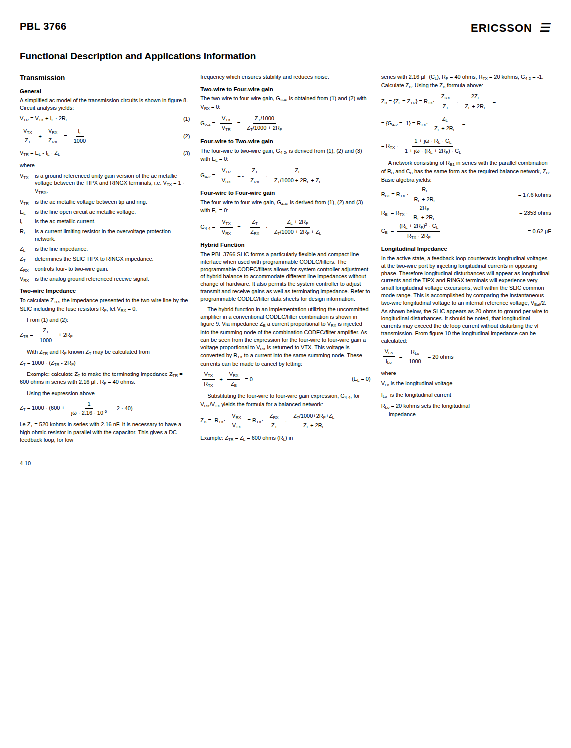PBL 3766
ERICSSON ☰
Functional Description and Applications Information
Transmission
General
A simplified ac model of the transmission circuits is shown in figure 8. Circuit analysis yields:
VTR = VTX + IL · 2RF (1)
VTX ZT + VRX ZRX = IL 1000 (2)
VTR = EL - IL · ZL (3)
where
VTX
is a ground referenced unity gain version of the ac metallic voltage between the TIPX and RINGX terminals, i.e. VTX = 1 · VTRX.
VTR
is the ac metallic voltage between tip and ring.
EL
is the line open circuit ac metallic voltage.
IL
is the ac metallic current.
RF
is a current limiting resistor in the overvoltage protection network.
ZL
is the line impedance.
ZT
determines the SLIC TIPX to RINGX impedance.
ZRX
controls four- to two-wire gain.
VRX
is the analog ground referenced receive signal.
Two-wire Impedance
To calculate ZTR, the impedance presented to the two-wire line by the SLIC including the fuse resistors RF, let VRX = 0.
From (1) and (2):
ZTR = ZT 1000 + 2RF
With ZTR and RF known ZT may be calculated from
ZT = 1000 · (ZTR - 2RF)
Example: calculate ZT to make the terminating impedance ZTR = 600 ohms in series with 2.16 µF. RF = 40 ohms.
Using the expression above
ZT = 1000 · (600 + 1 jω · 2.16 · 10-6 - 2 · 40)
i.e ZT = 520 kohms in series with 2.16 nF. It is necessary to have a high ohmic resistor in parallel with the capacitor. This gives a DC-feedback loop, for low
frequency which ensures stability and reduces noise.
Two-wire to Four-wire gain
The two-wire to four-wire gain, G2-4, is obtained from (1) and (2) with VRX = 0:
G2-4 = VTX VTR = ZT/1000 ZT/1000 + 2RF
Four-wire to Two-wire gain
The four-wire to two-wire gain, G4-2, is derived from (1), (2) and (3) with EL = 0:
G4-2 = VTR VRX = - ZT ZRX · ZL ZT/1000 + 2RF + ZL
Four-wire to Four-wire gain
The four-wire to four-wire gain, G4-4, is derived from (1), (2) and (3) with EL = 0:
G4-4 = VTX VRX = - ZT ZRX · ZL + 2RF ZT/1000 + 2RF + ZL
Hybrid Function
The PBL 3766 SLIC forms a particularly flexible and compact line interface when used with programmable CODEC/filters. The programmable CODEC/filters allows for system controller adjustment of hybrid balance to accommodate different line impedances without change of hardware. It also permits the system controller to adjust transmit and receive gains as well as terminating impedance. Refer to programmable CODEC/filter data sheets for design information.
The hybrid function in an implementation utilizing the uncommitted amplifier in a conventional CODEC/filter combination is shown in figure 9. Via impedance ZB a current proportional to VRX is injected into the summing node of the combination CODEC/filter amplifier. As can be seen from the expression for the four-wire to four-wire gain a voltage proportional to VRX is returned to VTX. This voltage is converted by RTX to a current into the same summing node. These currents can be made to cancel by letting:
VTX RTX + VRX ZB = 0 (EL = 0)
Substituting the four-wire to four-wire gain expression, G4-4, for VRX/VTX yields the formula for a balanced network:
ZB = -RTX· VRX VTX = RTX· ZRX ZT · ZT/1000+2RF+ZL ZL + 2RF
Example: ZTR = ZL = 600 ohms (RL) in
series with 2.16 µF (CL), RF = 40 ohms, RTX = 20 kohms, G4-2 = -1. Calculate ZB. Using the ZB formula above:
ZB = {ZL = ZTR} = RTX· ZRX ZT · 2ZL ZL + 2RF =
= {G4-2 = -1} = RTX· ZL ZL + 2RF =
= RTX · 1 + jω · RL · CL 1 + jω · (RL + 2RF) · CL
A network consisting of RB1 in series with the parallel combination of RB and CB has the same form as the required balance network, ZB. Basic algebra yields:
RB1 = RTX · RL RL + 2RF = 17.6 kohms
RB = RTX · 2RF RL + 2RF = 2353 ohms
CB = (RL + 2RF)2 · CL RTX · 2RF = 0.62 µF
Longitudinal Impedance
In the active state, a feedback loop counteracts longitudinal voltages at the two-wire port by injecting longitudinal currents in opposing phase. Therefore longitudinal disturbances will appear as longitudinal currents and the TIPX and RINGX terminals will experience very small longitudinal voltage excursions, well within the SLIC common mode range. This is accomplished by comparing the instantaneous two-wire longitudinal voltage to an internal reference voltage, VBat/2. As shown below, the SLIC appears as 20 ohms to ground per wire to longitudinal disturbances. It should be noted, that longitudinal currents may exceed the dc loop current without disturbing the vf transmission. From figure 10 the longitudinal impedance can be calculated:
VLo ILo = RLo 1000 = 20 ohms
where
VLo is the longitudinal voltage
ILo is the longitudinal current
RLo = 20 kohms sets the longitudinal
impedance
4-10